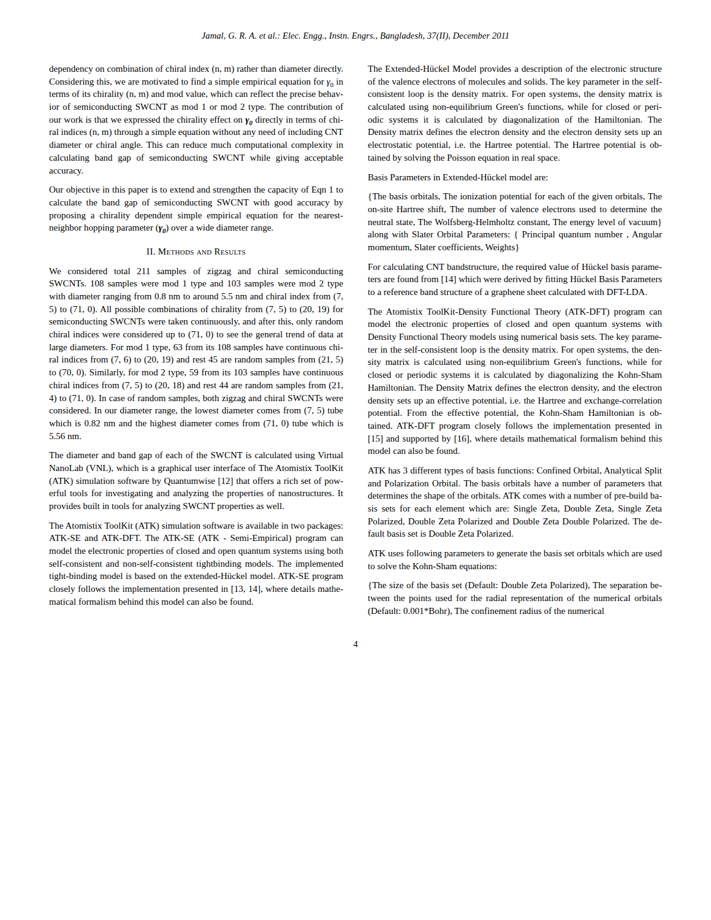Jamal, G. R. A. et al.: Elec. Engg., Instn. Engrs., Bangladesh, 37(II), December 2011
dependency on combination of chiral index (n, m) rather than diameter directly. Considering this, we are motivated to find a simple empirical equation for γ0 in terms of its chirality (n, m) and mod value, which can reflect the precise behavior of semiconducting SWCNT as mod 1 or mod 2 type. The contribution of our work is that we expressed the chirality effect on γ0 directly in terms of chiral indices (n, m) through a simple equation without any need of including CNT diameter or chiral angle. This can reduce much computational complexity in calculating band gap of semiconducting SWCNT while giving acceptable accuracy.
Our objective in this paper is to extend and strengthen the capacity of Eqn 1 to calculate the band gap of semiconducting SWCNT with good accuracy by proposing a chirality dependent simple empirical equation for the nearest-neighbor hopping parameter (γ0) over a wide diameter range.
II. Methods and Results
We considered total 211 samples of zigzag and chiral semiconducting SWCNTs. 108 samples were mod 1 type and 103 samples were mod 2 type with diameter ranging from 0.8 nm to around 5.5 nm and chiral index from (7, 5) to (71, 0). All possible combinations of chirality from (7, 5) to (20, 19) for semiconducting SWCNTs were taken continuously, and after this, only random chiral indices were considered up to (71, 0) to see the general trend of data at large diameters. For mod 1 type, 63 from its 108 samples have continuous chiral indices from (7, 6) to (20, 19) and rest 45 are random samples from (21, 5) to (70, 0). Similarly, for mod 2 type, 59 from its 103 samples have continuous chiral indices from (7, 5) to (20, 18) and rest 44 are random samples from (21, 4) to (71, 0). In case of random samples, both zigzag and chiral SWCNTs were considered. In our diameter range, the lowest diameter comes from (7, 5) tube which is 0.82 nm and the highest diameter comes from (71, 0) tube which is 5.56 nm.
The diameter and band gap of each of the SWCNT is calculated using Virtual NanoLab (VNL), which is a graphical user interface of The Atomistix ToolKit (ATK) simulation software by Quantumwise [12] that offers a rich set of powerful tools for investigating and analyzing the properties of nanostructures. It provides built in tools for analyzing SWCNT properties as well.
The Atomistix ToolKit (ATK) simulation software is available in two packages: ATK-SE and ATK-DFT. The ATK-SE (ATK - Semi-Empirical) program can model the electronic properties of closed and open quantum systems using both self-consistent and non-self-consistent tightbinding models. The implemented tight-binding model is based on the extended-Hückel model. ATK-SE program closely follows the implementation presented in [13, 14], where details mathematical formalism behind this model can also be found.
The Extended-Hückel Model provides a description of the electronic structure of the valence electrons of molecules and solids. The key parameter in the self-consistent loop is the density matrix. For open systems, the density matrix is calculated using non-equilibrium Green's functions, while for closed or periodic systems it is calculated by diagonalization of the Hamiltonian. The Density matrix defines the electron density and the electron density sets up an electrostatic potential, i.e. the Hartree potential. The Hartree potential is obtained by solving the Poisson equation in real space.
Basis Parameters in Extended-Hückel model are:
{The basis orbitals, The ionization potential for each of the given orbitals, The on-site Hartree shift, The number of valence electrons used to determine the neutral state, The Wolfsberg-Helmholtz constant, The energy level of vacuum} along with Slater Orbital Parameters: { Principal quantum number , Angular momentum, Slater coefficients, Weights}
For calculating CNT bandstructure, the required value of Hückel basis parameters are found from [14] which were derived by fitting Hückel Basis Parameters to a reference band structure of a graphene sheet calculated with DFT-LDA.
The Atomistix ToolKit-Density Functional Theory (ATK-DFT) program can model the electronic properties of closed and open quantum systems with Density Functional Theory models using numerical basis sets. The key parameter in the self-consistent loop is the density matrix. For open systems, the density matrix is calculated using non-equilibrium Green's functions, while for closed or periodic systems it is calculated by diagonalizing the Kohn-Sham Hamiltonian. The Density Matrix defines the electron density, and the electron density sets up an effective potential, i.e. the Hartree and exchange-correlation potential. From the effective potential, the Kohn-Sham Hamiltonian is obtained. ATK-DFT program closely follows the implementation presented in [15] and supported by [16], where details mathematical formalism behind this model can also be found.
ATK has 3 different types of basis functions: Confined Orbital, Analytical Split and Polarization Orbital. The basis orbitals have a number of parameters that determines the shape of the orbitals. ATK comes with a number of pre-build basis sets for each element which are: Single Zeta, Double Zeta, Single Zeta Polarized, Double Zeta Polarized and Double Zeta Double Polarized. The default basis set is Double Zeta Polarized.
ATK uses following parameters to generate the basis set orbitals which are used to solve the Kohn-Sham equations:
{The size of the basis set (Default: Double Zeta Polarized), The separation between the points used for the radial representation of the numerical orbitals (Default: 0.001*Bohr), The confinement radius of the numerical
4